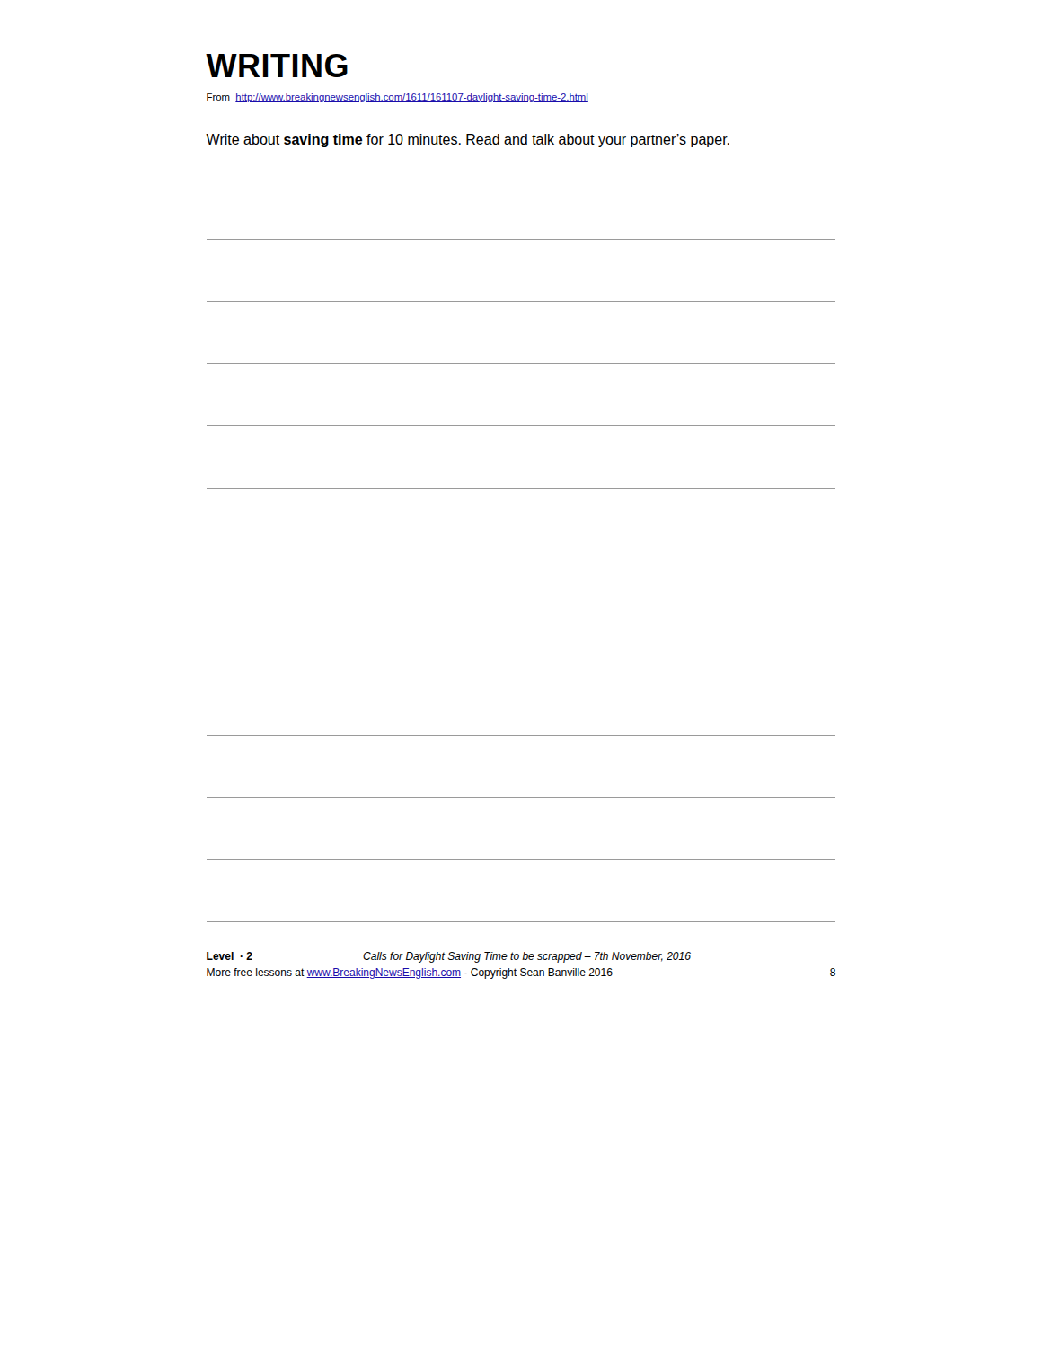WRITING
From http://www.breakingnewsenglish.com/1611/161107-daylight-saving-time-2.html
Write about saving time for 10 minutes. Read and talk about your partner’s paper.
Level · 2 Calls for Daylight Saving Time to be scrapped – 7th November, 2016
More free lessons at www.BreakingNewsEnglish.com - Copyright Sean Banville 2016 8